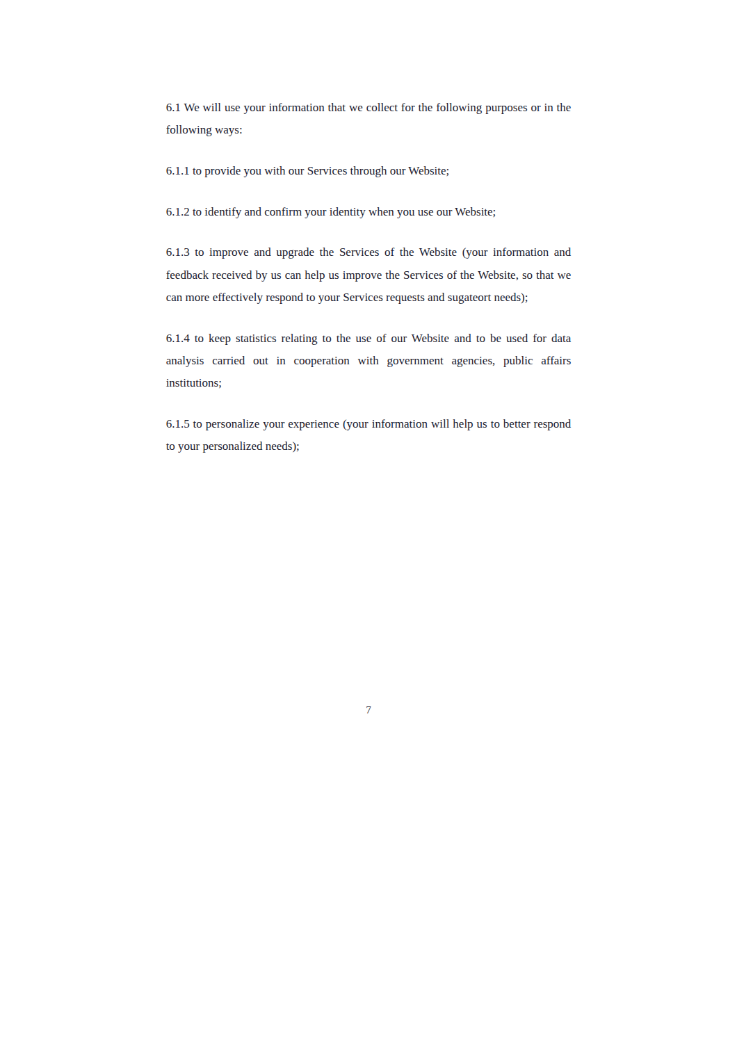6.1 We will use your information that we collect for the following purposes or in the following ways:
6.1.1 to provide you with our Services through our Website;
6.1.2 to identify and confirm your identity when you use our Website;
6.1.3 to improve and upgrade the Services of the Website (your information and feedback received by us can help us improve the Services of the Website, so that we can more effectively respond to your Services requests and sugateort needs);
6.1.4 to keep statistics relating to the use of our Website and to be used for data analysis carried out in cooperation with government agencies, public affairs institutions;
6.1.5 to personalize your experience (your information will help us to better respond to your personalized needs);
7